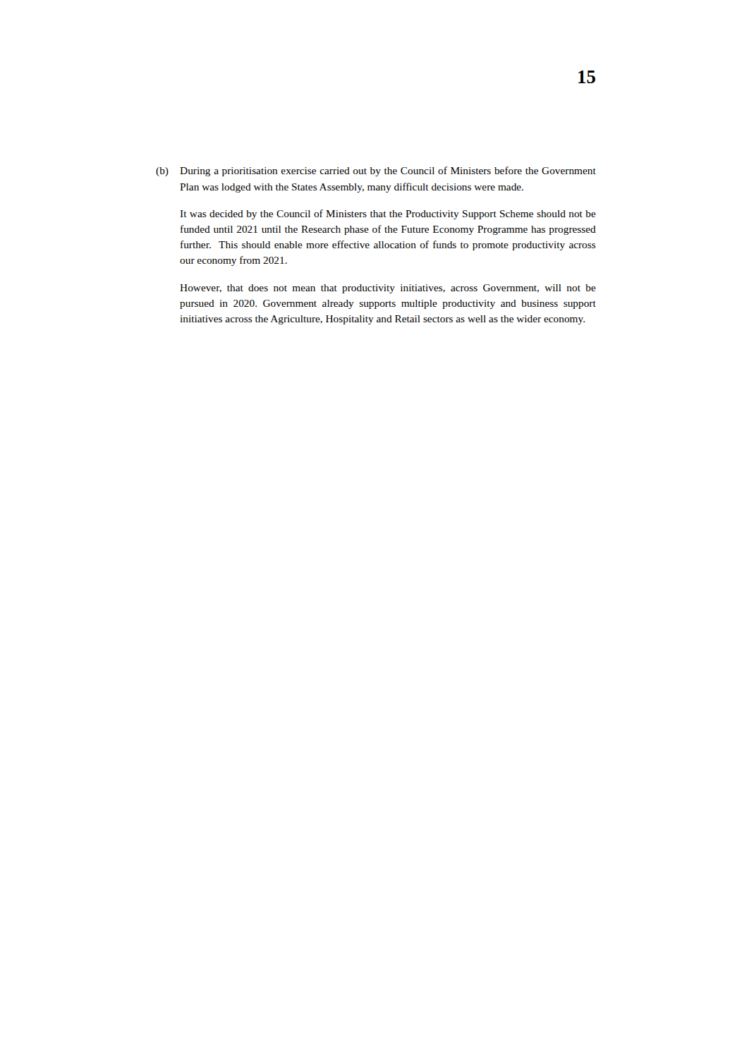15
(b)
During a prioritisation exercise carried out by the Council of Ministers before the Government Plan was lodged with the States Assembly, many difficult decisions were made.
It was decided by the Council of Ministers that the Productivity Support Scheme should not be funded until 2021 until the Research phase of the Future Economy Programme has progressed further. This should enable more effective allocation of funds to promote productivity across our economy from 2021.
However, that does not mean that productivity initiatives, across Government, will not be pursued in 2020. Government already supports multiple productivity and business support initiatives across the Agriculture, Hospitality and Retail sectors as well as the wider economy.